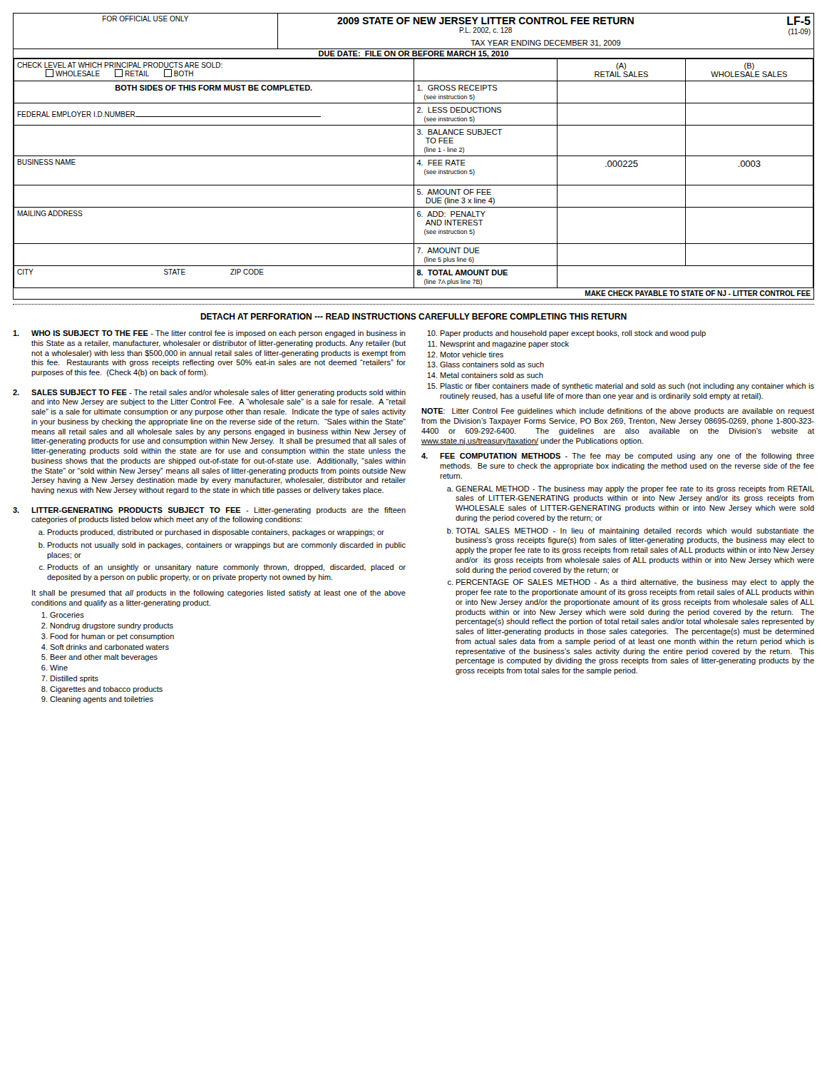| FOR OFFICIAL USE ONLY | 2009 STATE OF NEW JERSEY LITTER CONTROL FEE RETURN P.L. 2002, c. 128 | LF-5 (11-09) |
| | TAX YEAR ENDING DECEMBER 31, 2009 |
DUE DATE: FILE ON OR BEFORE MARCH 15, 2010
| CHECK LEVEL AT WHICH PRINCIPAL PRODUCTS ARE SOLD: WHOLESALE RETAIL BOTH | | (A) RETAIL SALES | (B) WHOLESALE SALES |
| BOTH SIDES OF THIS FORM MUST BE COMPLETED. | 1. GROSS RECEIPTS (see instruction 5) | | |
| FEDERAL EMPLOYER I.D.NUMBER | 2. LESS DEDUCTIONS (see instruction 5) | | |
| | 3. BALANCE SUBJECT TO FEE (line 1 - line 2) | | |
| BUSINESS NAME | 4. FEE RATE (see instruction 5) | .000225 | .0003 |
| | 5. AMOUNT OF FEE DUE (line 3 x line 4) | | |
| MAILING ADDRESS | 6. ADD: PENALTY AND INTEREST (see instruction 5) | | |
| | 7. AMOUNT DUE (line 5 plus line 6) | | |
| CITY STATE ZIP CODE | 8. TOTAL AMOUNT DUE (line 7A plus line 7B) | |
MAKE CHECK PAYABLE TO STATE OF NJ - LITTER CONTROL FEE
DETACH AT PERFORATION --- READ INSTRUCTIONS CAREFULLY BEFORE COMPLETING THIS RETURN
1. WHO IS SUBJECT TO THE FEE - The litter control fee is imposed on each person engaged in business in this State as a retailer, manufacturer, wholesaler or distributor of litter-generating products. Any retailer (but not a wholesaler) with less than $500,000 in annual retail sales of litter-generating products is exempt from this fee. Restaurants with gross receipts reflecting over 50% eat-in sales are not deemed “retailers” for purposes of this fee. (Check 4(b) on back of form).
2. SALES SUBJECT TO FEE - The retail sales and/or wholesale sales of litter generating products sold within and into New Jersey are subject to the Litter Control Fee. A “wholesale sale” is a sale for resale. A “retail sale” is a sale for ultimate consumption or any purpose other than resale. Indicate the type of sales activity in your business by checking the appropriate line on the reverse side of the return. “Sales within the State” means all retail sales and all wholesale sales by any persons engaged in business within New Jersey of litter-generating products for use and consumption within New Jersey. It shall be presumed that all sales of litter-generating products sold within the state are for use and consumption within the state unless the business shows that the products are shipped out-of-state for out-of-state use. Additionally, “sales within the State” or “sold within New Jersey” means all sales of litter-generating products from points outside New Jersey having a New Jersey destination made by every manufacturer, wholesaler, distributor and retailer having nexus with New Jersey without regard to the state in which title passes or delivery takes place.
3. LITTER-GENERATING PRODUCTS SUBJECT TO FEE - Litter-generating products are the fifteen categories of products listed below which meet any of the following conditions:
Products produced, distributed or purchased in disposable containers, packages or wrappings; or
Products not usually sold in packages, containers or wrappings but are commonly discarded in public places; or
Products of an unsightly or unsanitary nature commonly thrown, dropped, discarded, placed or deposited by a person on public property, or on private property not owned by him.
It shall be presumed that all products in the following categories listed satisfy at least one of the above conditions and qualify as a litter-generating product.
Groceries
Nondrug drugstore sundry products
Food for human or pet consumption
Soft drinks and carbonated waters
Beer and other malt beverages
Wine
Distilled sprits
Cigarettes and tobacco products
Cleaning agents and toiletries
Paper products and household paper except books, roll stock and wood pulp
Newsprint and magazine paper stock
Motor vehicle tires
Glass containers sold as such
Metal containers sold as such
Plastic or fiber containers made of synthetic material and sold as such (not including any container which is routinely reused, has a useful life of more than one year and is ordinarily sold empty at retail).
NOTE: Litter Control Fee guidelines which include definitions of the above products are available on request from the Division’s Taxpayer Forms Service, PO Box 269, Trenton, New Jersey 08695-0269, phone 1-800-323-4400 or 609-292-6400. The guidelines are also available on the Division’s website at www.state.nj.us/treasury/taxation/ under the Publications option.
4. FEE COMPUTATION METHODS - The fee may be computed using any one of the following three methods. Be sure to check the appropriate box indicating the method used on the reverse side of the fee return.
GENERAL METHOD - The business may apply the proper fee rate to its gross receipts from RETAIL sales of LITTER-GENERATING products within or into New Jersey and/or its gross receipts from WHOLESALE sales of LITTER-GENERATING products within or into New Jersey which were sold during the period covered by the return; or
TOTAL SALES METHOD - In lieu of maintaining detailed records which would substantiate the business’s gross receipts figure(s) from sales of litter-generating products, the business may elect to apply the proper fee rate to its gross receipts from retail sales of ALL products within or into New Jersey and/or its gross receipts from wholesale sales of ALL products within or into New Jersey which were sold during the period covered by the return; or
PERCENTAGE OF SALES METHOD - As a third alternative, the business may elect to apply the proper fee rate to the proportionate amount of its gross receipts from retail sales of ALL products within or into New Jersey and/or the proportionate amount of its gross receipts from wholesale sales of ALL products within or into New Jersey which were sold during the period covered by the return. The percentage(s) should reflect the portion of total retail sales and/or total wholesale sales represented by sales of litter-generating products in those sales categories. The percentage(s) must be determined from actual sales data from a sample period of at least one month within the return period which is representative of the business’s sales activity during the entire period covered by the return. This percentage is computed by dividing the gross receipts from sales of litter-generating products by the gross receipts from total sales for the sample period.